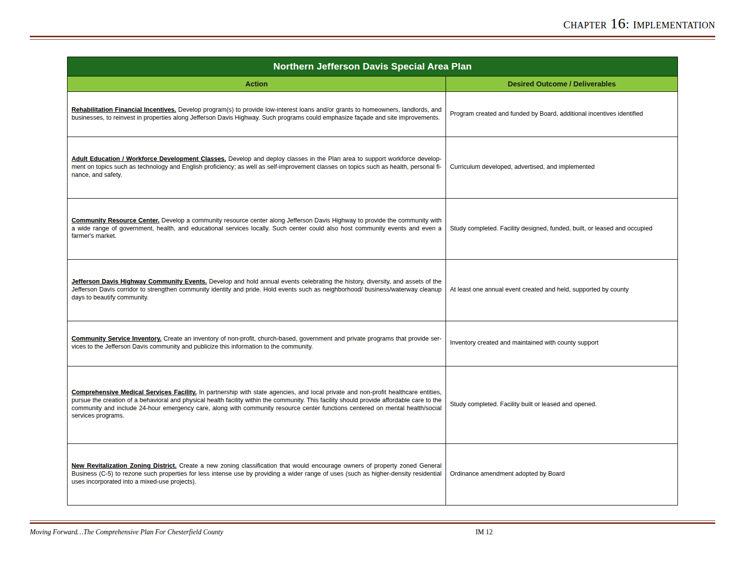Chapter 16: Implementation
Northern Jefferson Davis Special Area Plan
| Action | Desired Outcome / Deliverables |
| --- | --- |
| Rehabilitation Financial Incentives. Develop program(s) to provide low-interest loans and/or grants to homeowners, landlords, and businesses, to reinvest in properties along Jefferson Davis Highway. Such programs could emphasize façade and site improvements. | Program created and funded by Board, additional incentives identified |
| Adult Education / Workforce Development Classes. Develop and deploy classes in the Plan area to support workforce development on topics such as technology and English proficiency; as well as self-improvement classes on topics such as health, personal finance, and safety. | Curriculum developed, advertised, and implemented |
| Community Resource Center. Develop a community resource center along Jefferson Davis Highway to provide the community with a wide range of government, health, and educational services locally. Such center could also host community events and even a farmer's market. | Study completed. Facility designed, funded, built, or leased and occupied |
| Jefferson Davis Highway Community Events. Develop and hold annual events celebrating the history, diversity, and assets of the Jefferson Davis corridor to strengthen community identity and pride. Hold events such as neighborhood/ business/waterway cleanup days to beautify community. | At least one annual event created and held, supported by county |
| Community Service Inventory. Create an inventory of non-profit, church-based, government and private programs that provide services to the Jefferson Davis community and publicize this information to the community. | Inventory created and maintained with county support |
| Comprehensive Medical Services Facility. In partnership with state agencies, and local private and non-profit healthcare entities, pursue the creation of a behavioral and physical health facility within the community. This facility should provide affordable care to the community and include 24-hour emergency care, along with community resource center functions centered on mental health/social services programs. | Study completed. Facility built or leased and opened. |
| New Revitalization Zoning District. Create a new zoning classification that would encourage owners of property zoned General Business (C-5) to rezone such properties for less intense use by providing a wider range of uses (such as higher-density residential uses incorporated into a mixed-use projects). | Ordinance amendment adopted by Board |
Moving Forward…The Comprehensive Plan For Chesterfield County
IM 12